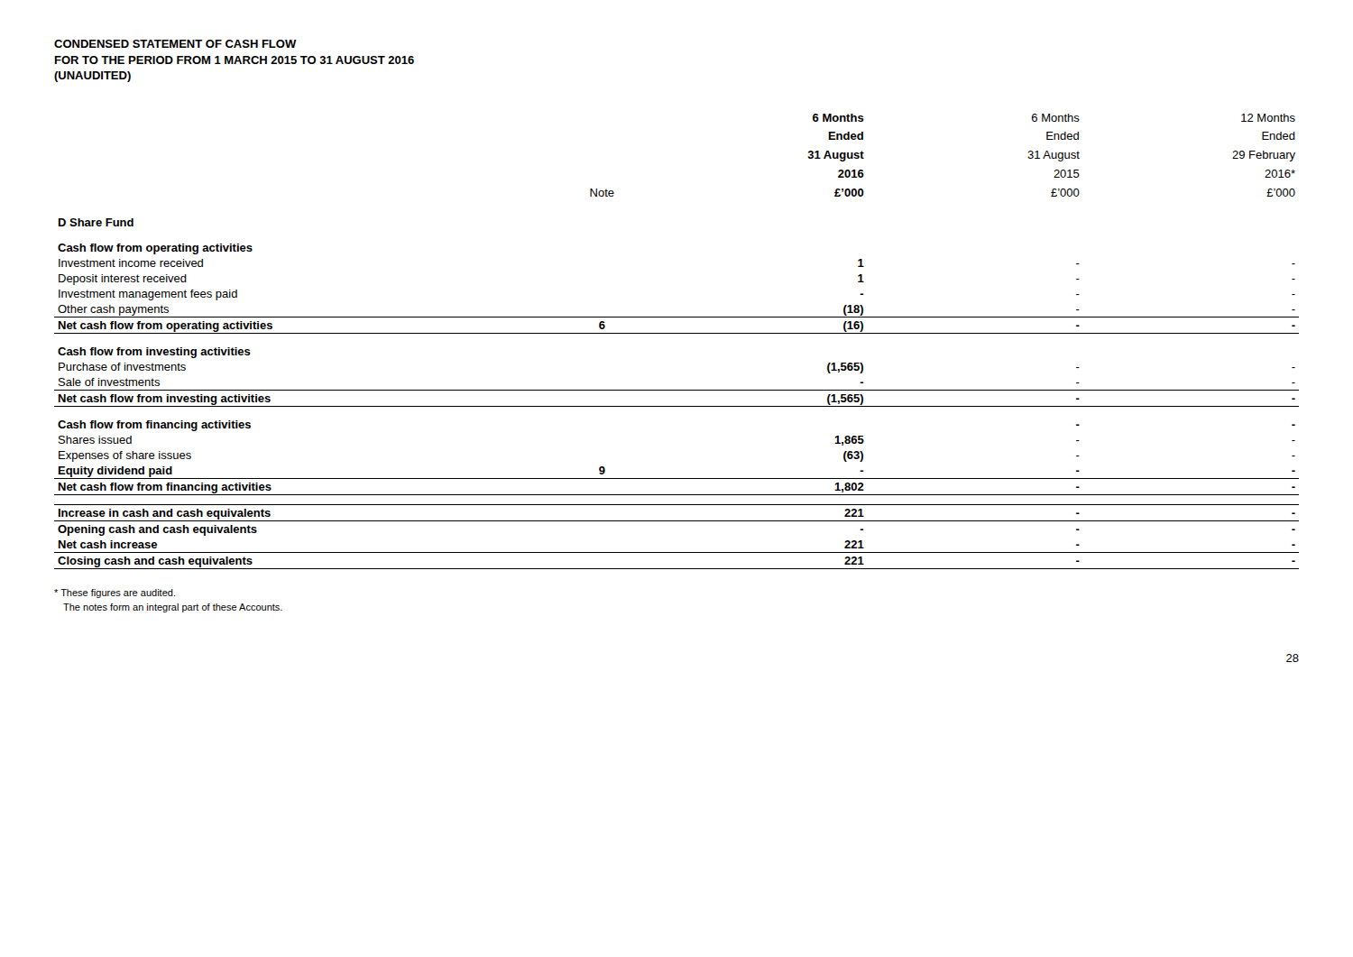Condensed Statement of Cash Flow
For to the period from 1 March 2015 to 31 August 2016
(Unaudited)
| | | 6 Months | 6 Months | 12 Months |
| --- | --- | --- | --- | --- |
| | | Ended | Ended | Ended |
| | | 31 August | 31 August | 29 February |
| | | 2016 | 2015 | 2016* |
| | Note | £’000 | £’000 | £’000 |
| D Share Fund | | | | |
| Cash flow from operating activities | | | | |
| Investment income received | | 1 | - | - |
| Deposit interest received | | 1 | - | - |
| Investment management fees paid | | - | - | - |
| Other cash payments | | (18) | - | - |
| Net cash flow from operating activities | 6 | (16) | - | - |
| Cash flow from investing activities | | | | |
| Purchase of investments | | (1,565) | - | - |
| Sale of investments | | - | - | - |
| Net cash flow from investing activities | | (1,565) | - | - |
| Cash flow from financing activities | | | - | - |
| Shares issued | | 1,865 | - | - |
| Expenses of share issues | | (63) | - | - |
| Equity dividend paid | 9 | - | - | - |
| Net cash flow from financing activities | | 1,802 | - | - |
| Increase in cash and cash equivalents | | 221 | - | - |
| Opening cash and cash equivalents | | - | - | - |
| Net cash increase | | 221 | - | - |
| Closing cash and cash equivalents | | 221 | - | - |
* These figures are audited. The notes form an integral part of these Accounts.
28